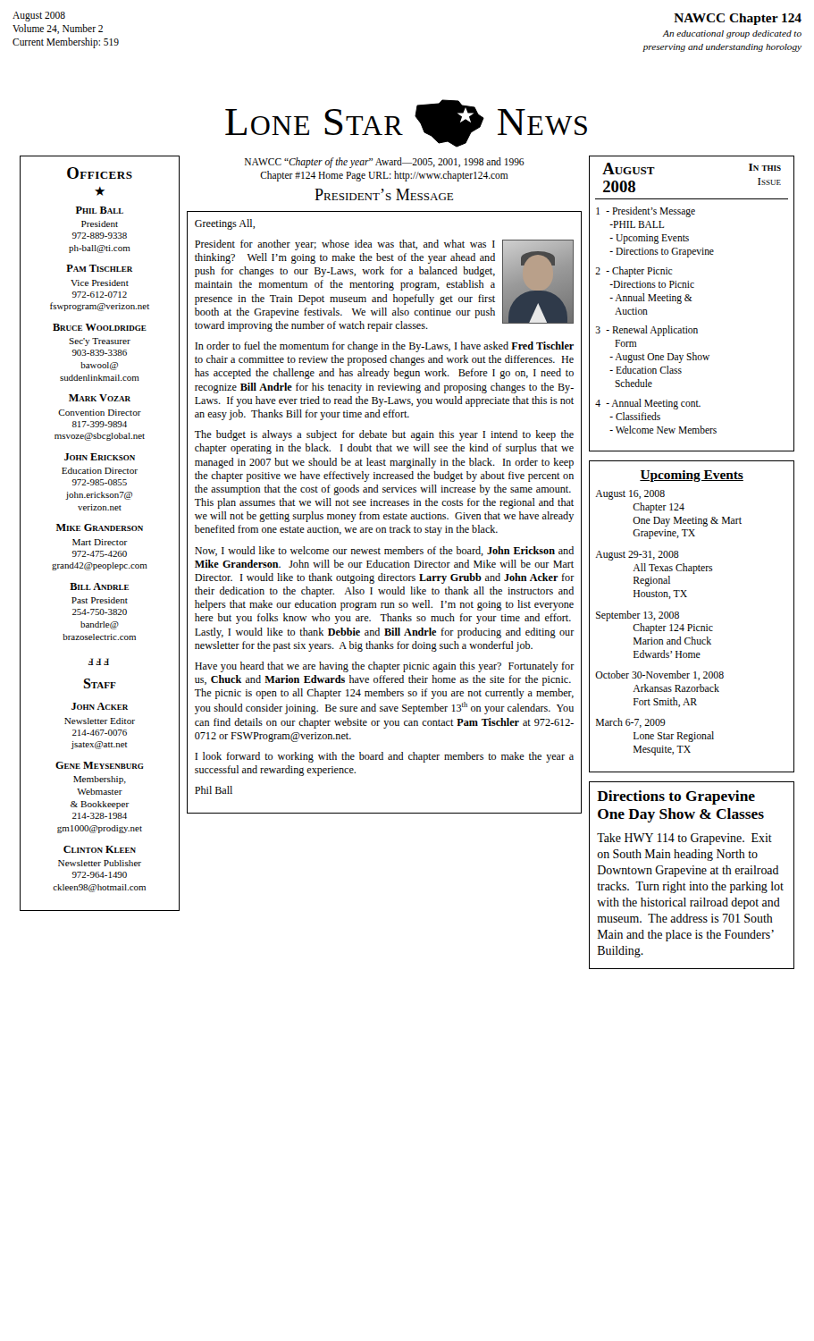August 2008
Volume 24, Number 2
Current Membership: 519
NAWCC Chapter 124
An educational group dedicated to
preserving and understanding horology
Lone Star News
Officers
★
Phil Ball
President
972-889-9338
ph-ball@ti.com
Pam Tischler
Vice President
972-612-0712
fswprogram@verizon.net
Bruce Wooldridge
Sec'y Treasurer
903-839-3386
bawool@
suddenlinkmail.com
Mark Vozar
Convention Director
817-399-9894
msvoze@sbcglobal.net
John Erickson
Education Director
972-985-0855
john.erickson7@
verizon.net
Mike Granderson
Mart Director
972-475-4260
grand42@peoplepc.com
Bill Andrle
Past President
254-750-3820
bandrle@
brazoselectric.com
ⅎⅎⅎ
Staff
John Acker
Newsletter Editor
214-467-0076
jsatex@att.net
Gene Meysenburg
Membership,
Webmaster
& Bookkeeper
214-328-1984
gm1000@prodigy.net
Clinton Kleen
Newsletter Publisher
972-964-1490
ckleen98@hotmail.com
NAWCC “Chapter of the year” Award—2005, 2001, 1998 and 1996
Chapter #124 Home Page URL: http://www.chapter124.com
President’s Message
Greetings All,
President for another year; whose idea was that, and what was I thinking? Well I’m going to make the best of the year ahead and push for changes to our By-Laws, work for a balanced budget, maintain the momentum of the mentoring program, establish a presence in the Train Depot museum and hopefully get our first booth at the Grapevine festivals. We will also continue our push toward improving the number of watch repair classes.
In order to fuel the momentum for change in the By-Laws, I have asked Fred Tischler to chair a committee to review the proposed changes and work out the differences. He has accepted the challenge and has already begun work. Before I go on, I need to recognize Bill Andrle for his tenacity in reviewing and proposing changes to the By-Laws. If you have ever tried to read the By-Laws, you would appreciate that this is not an easy job. Thanks Bill for your time and effort.
The budget is always a subject for debate but again this year I intend to keep the chapter operating in the black. I doubt that we will see the kind of surplus that we managed in 2007 but we should be at least marginally in the black. In order to keep the chapter positive we have effectively increased the budget by about five percent on the assumption that the cost of goods and services will increase by the same amount. This plan assumes that we will not see increases in the costs for the regional and that we will not be getting surplus money from estate auctions. Given that we have already benefited from one estate auction, we are on track to stay in the black.
Now, I would like to welcome our newest members of the board, John Erickson and Mike Granderson. John will be our Education Director and Mike will be our Mart Director. I would like to thank outgoing directors Larry Grubb and John Acker for their dedication to the chapter. Also I would like to thank all the instructors and helpers that make our education program run so well. I’m not going to list everyone here but you folks know who you are. Thanks so much for your time and effort. Lastly, I would like to thank Debbie and Bill Andrle for producing and editing our newsletter for the past six years. A big thanks for doing such a wonderful job.
Have you heard that we are having the chapter picnic again this year? Fortunately for us, Chuck and Marion Edwards have offered their home as the site for the picnic. The picnic is open to all Chapter 124 members so if you are not currently a member, you should consider joining. Be sure and save September 13th on your calendars. You can find details on our chapter website or you can contact Pam Tischler at 972-612-0712 or FSWProgram@verizon.net.
I look forward to working with the board and chapter members to make the year a successful and rewarding experience.
Phil Ball
August
2008
In this
Issue
1- President’s Message -PHIL BALL - Upcoming Events - Directions to Grapevine
2- Chapter Picnic -Directions to Picnic - Annual Meeting & Auction
3- Renewal Application Form - August One Day Show - Education Class Schedule
4- Annual Meeting cont. - Classifieds - Welcome New Members
Upcoming Events
August 16, 2008
Chapter 124
One Day Meeting & Mart
Grapevine, TX
August 29-31, 2008
All Texas Chapters
Regional
Houston, TX
September 13, 2008
Chapter 124 Picnic
Marion and Chuck
Edwards’ Home
October 30-November 1, 2008
Arkansas Razorback
Fort Smith, AR
March 6-7, 2009
Lone Star Regional
Mesquite, TX
Directions to Grapevine One Day Show & Classes
Take HWY 114 to Grapevine. Exit on South Main heading North to Downtown Grapevine at th erailroad tracks. Turn right into the parking lot with the historical railroad depot and museum. The address is 701 South Main and the place is the Founders’ Building.